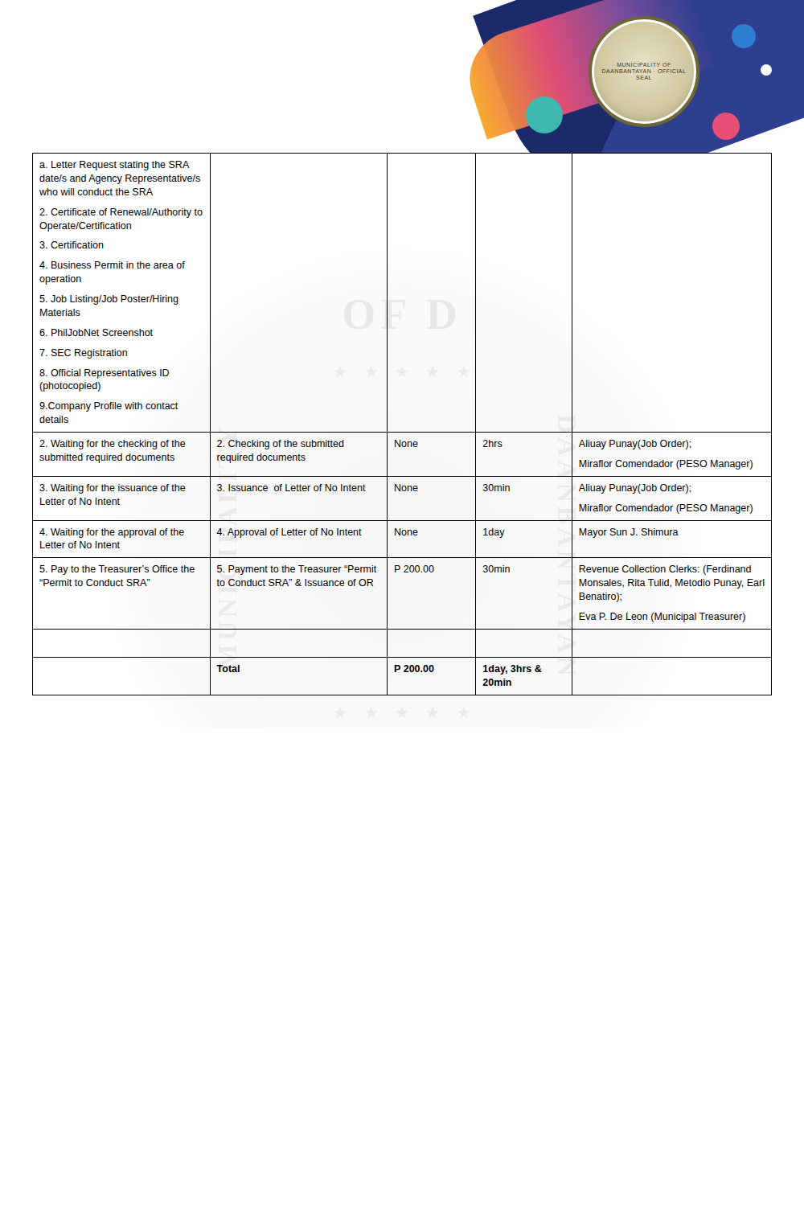MUNICIPALITY OF DAANBANTAYAN · OFFICIAL SEAL
OF D
MUNICIPALITY
DAANBANTAYAN
★ ★ ★ ★ ★
★ ★ ★ ★ ★
OFFICIAL SEAL
| a. Letter Request stating the SRA date/s and Agency Representative/s who will conduct the SRA 2. Certificate of Renewal/Authority to Operate/Certification 3. Certification 4. Business Permit in the area of operation 5. Job Listing/Job Poster/Hiring Materials 6. PhilJobNet Screenshot 7. SEC Registration 8. Official Representatives ID (photocopied) 9.Company Profile with contact details | | | | |
| 2. Waiting for the checking of the submitted required documents | 2. Checking of the submitted required documents | None | 2hrs | Aliuay Punay(Job Order); Miraflor Comendador (PESO Manager) |
| 3. Waiting for the issuance of the Letter of No Intent | 3. Issuance of Letter of No Intent | None | 30min | Aliuay Punay(Job Order); Miraflor Comendador (PESO Manager) |
| 4. Waiting for the approval of the Letter of No Intent | 4. Approval of Letter of No Intent | None | 1day | Mayor Sun J. Shimura |
| 5. Pay to the Treasurer’s Office the “Permit to Conduct SRA” | 5. Payment to the Treasurer “Permit to Conduct SRA” & Issuance of OR | P 200.00 | 30min | Revenue Collection Clerks: (Ferdinand Monsales, Rita Tulid, Metodio Punay, Earl Benatiro); Eva P. De Leon (Municipal Treasurer) |
| | Total | P 200.00 | 1day, 3hrs & 20min | |